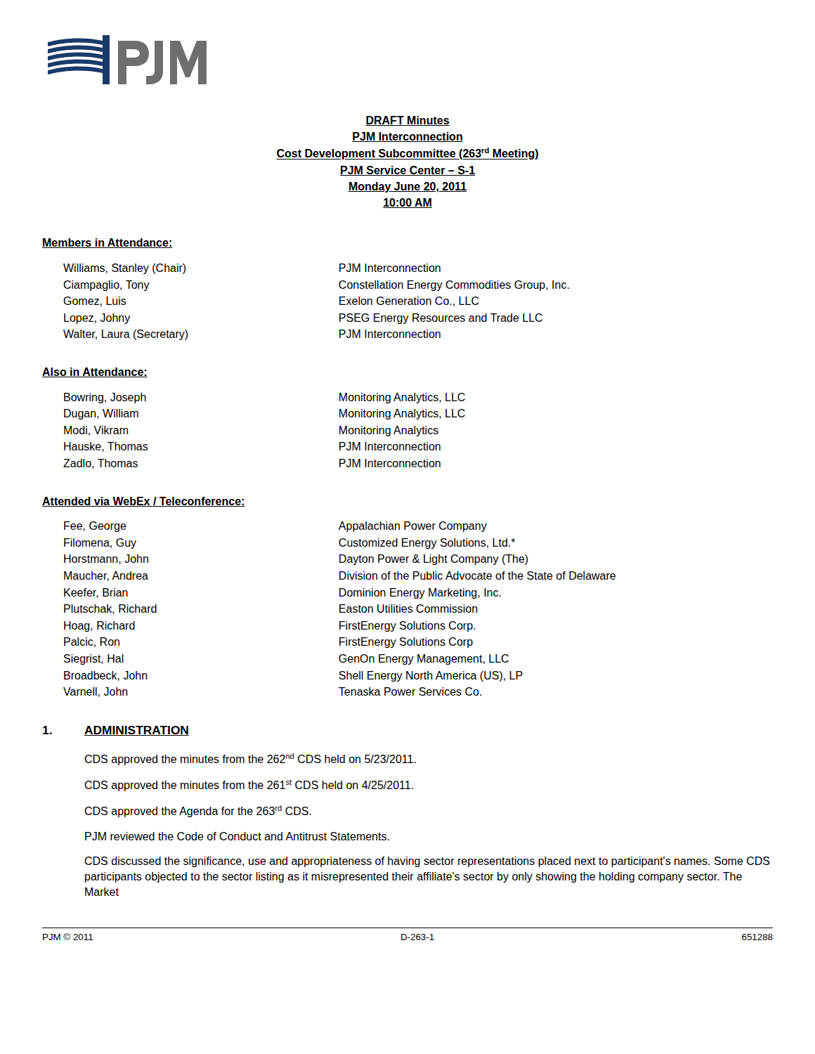DRAFT Minutes
PJM Interconnection
Cost Development Subcommittee (263rd Meeting)
PJM Service Center – S-1
Monday June 20, 2011
10:00 AM
Members in Attendance:
| Williams, Stanley (Chair) | PJM Interconnection |
| Ciampaglio, Tony | Constellation Energy Commodities Group, Inc. |
| Gomez, Luis | Exelon Generation Co., LLC |
| Lopez, Johny | PSEG Energy Resources and Trade LLC |
| Walter, Laura (Secretary) | PJM Interconnection |
Also in Attendance:
| Bowring, Joseph | Monitoring Analytics, LLC |
| Dugan, William | Monitoring Analytics, LLC |
| Modi, Vikram | Monitoring Analytics |
| Hauske, Thomas | PJM Interconnection |
| Zadlo, Thomas | PJM Interconnection |
Attended via WebEx / Teleconference:
| Fee, George | Appalachian Power Company |
| Filomena, Guy | Customized Energy Solutions, Ltd.* |
| Horstmann, John | Dayton Power & Light Company (The) |
| Maucher, Andrea | Division of the Public Advocate of the State of Delaware |
| Keefer, Brian | Dominion Energy Marketing, Inc. |
| Plutschak, Richard | Easton Utilities Commission |
| Hoag, Richard | FirstEnergy Solutions Corp. |
| Palcic, Ron | FirstEnergy Solutions Corp |
| Siegrist, Hal | GenOn Energy Management, LLC |
| Broadbeck, John | Shell Energy North America (US), LP |
| Varnell, John | Tenaska Power Services Co. |
1. ADMINISTRATION
CDS approved the minutes from the 262nd CDS held on 5/23/2011.
CDS approved the minutes from the 261st CDS held on 4/25/2011.
CDS approved the Agenda for the 263rd CDS.
PJM reviewed the Code of Conduct and Antitrust Statements.
CDS discussed the significance, use and appropriateness of having sector representations placed next to participant's names. Some CDS participants objected to the sector listing as it misrepresented their affiliate's sector by only showing the holding company sector. The Market
PJM © 2011 D-263-1 651288